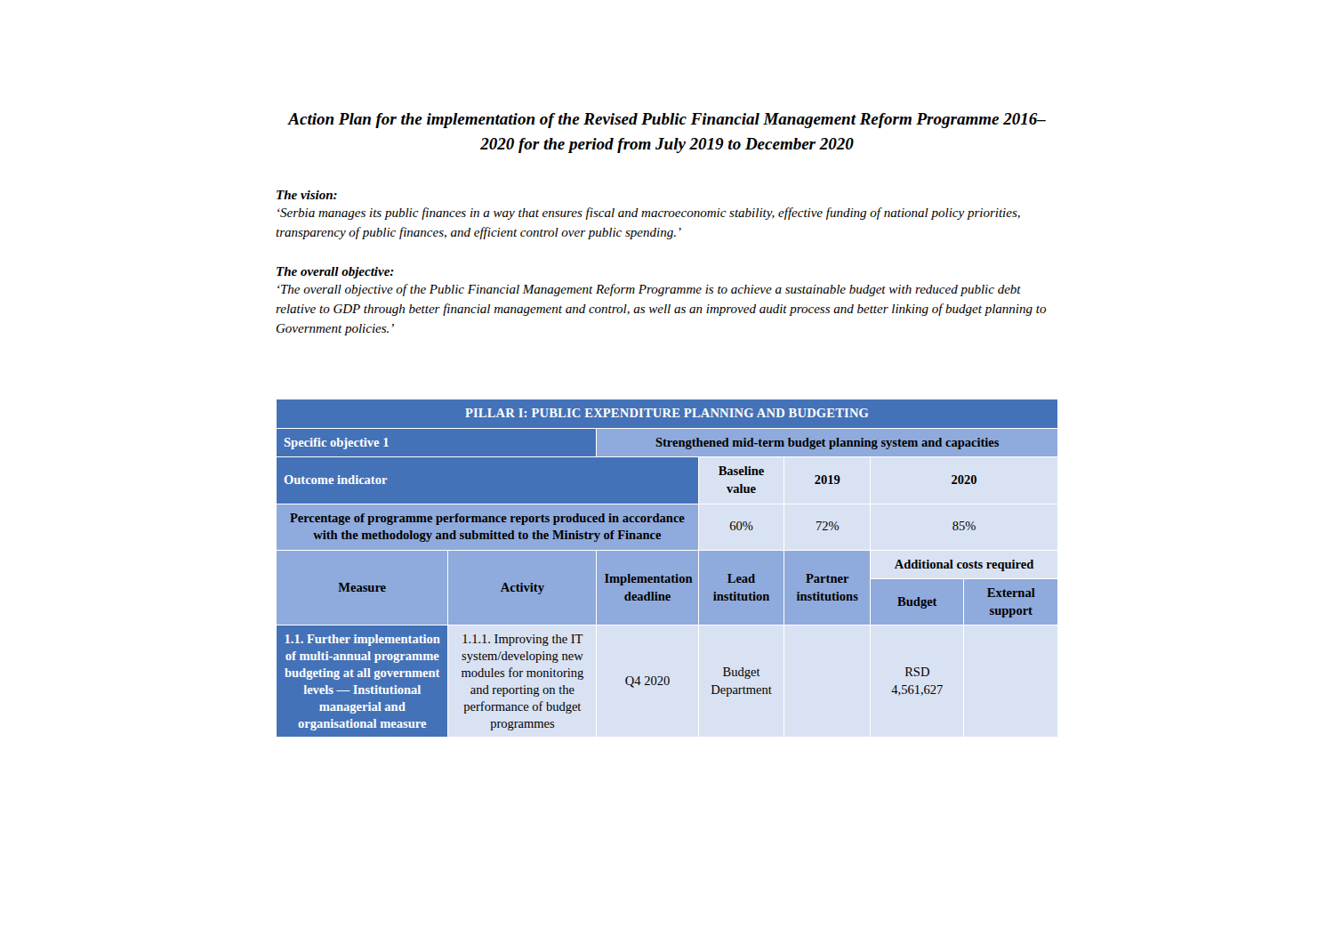Action Plan for the implementation of the Revised Public Financial Management Reform Programme 2016–2020 for the period from July 2019 to December 2020
The vision:
‘Serbia manages its public finances in a way that ensures fiscal and macroeconomic stability, effective funding of national policy priorities, transparency of public finances, and efficient control over public spending.’
The overall objective:
‘The overall objective of the Public Financial Management Reform Programme is to achieve a sustainable budget with reduced public debt relative to GDP through better financial management and control, as well as an improved audit process and better linking of budget planning to Government policies.’
| PILLAR I: PUBLIC EXPENDITURE PLANNING AND BUDGETING |
| Specific objective 1 | Strengthened mid-term budget planning system and capacities |
| Outcome indicator | Baseline value | 2019 | 2020 |
| Percentage of programme performance reports produced in accordance with the methodology and submitted to the Ministry of Finance | 60% | 72% | 85% |
| Measure | Activity | Implementation deadline | Lead institution | Partner institutions | Additional costs required |
| Budget | External support |
| 1.1. Further implementation of multi-annual programme budgeting at all government levels — Institutional managerial and organisational measure | 1.1.1. Improving the IT system/developing new modules for monitoring and reporting on the performance of budget programmes | Q4 2020 | Budget Department | | RSD 4,561,627 | |